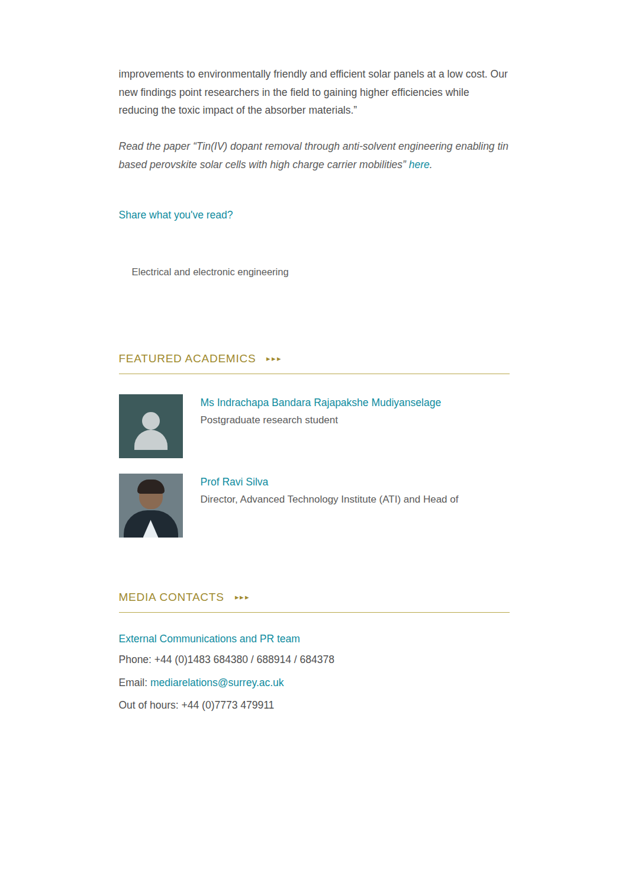improvements to environmentally friendly and efficient solar panels at a low cost. Our new findings point researchers in the field to gaining higher efficiencies while reducing the toxic impact of the absorber materials.”
Read the paper “Tin(IV) dopant removal through anti-solvent engineering enabling tin based perovskite solar cells with high charge carrier mobilities” here.
Share what you've read?
Electrical and electronic engineering
Featured academics ▸▸▸
Ms Indrachapa Bandara Rajapakshe Mudiyanselage
Postgraduate research student
Prof Ravi Silva
Director, Advanced Technology Institute (ATI) and Head of
Media contacts ▸▸▸
External Communications and PR team
Phone: +44 (0)1483 684380 / 688914 / 684378
Email: mediarelations@surrey.ac.uk
Out of hours: +44 (0)7773 479911